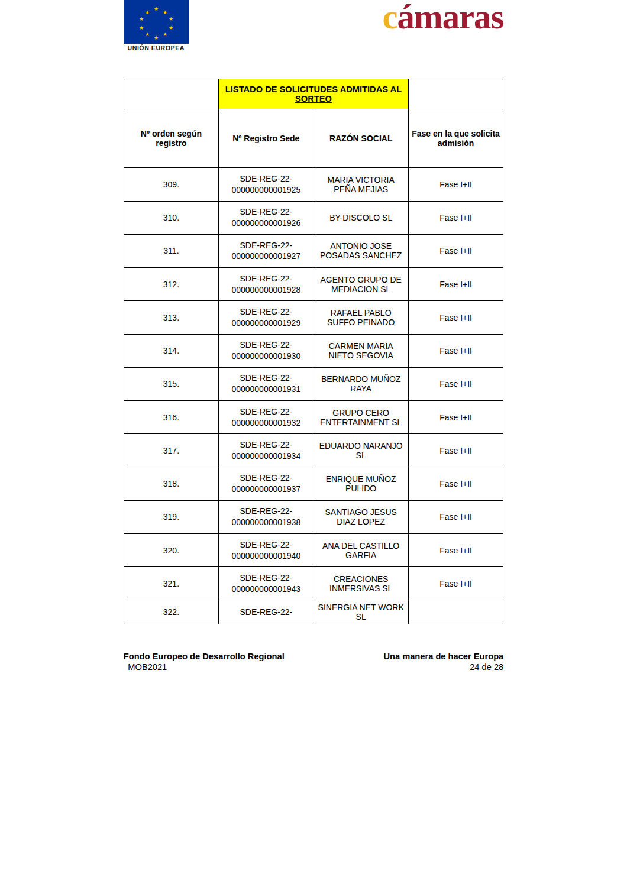★ ★ ★ ★ ★ ★ ★ ★ ★ ★
UNIÓN EUROPEA
cámaras
| | LISTADO DE SOLICITUDES ADMITIDAS AL SORTEO | |
| Nº orden según registro | Nº Registro Sede | RAZÓN SOCIAL | Fase en la que solicita admisión |
| 309. | SDE-REG-22- 000000000001925 | MARIA VICTORIA PEÑA MEJIAS | Fase I+II |
| 310. | SDE-REG-22- 000000000001926 | BY-DISCOLO SL | Fase I+II |
| 311. | SDE-REG-22- 000000000001927 | ANTONIO JOSE POSADAS SANCHEZ | Fase I+II |
| 312. | SDE-REG-22- 000000000001928 | AGENTO GRUPO DE MEDIACION SL | Fase I+II |
| 313. | SDE-REG-22- 000000000001929 | RAFAEL PABLO SUFFO PEINADO | Fase I+II |
| 314. | SDE-REG-22- 000000000001930 | CARMEN MARIA NIETO SEGOVIA | Fase I+II |
| 315. | SDE-REG-22- 000000000001931 | BERNARDO MUÑOZ RAYA | Fase I+II |
| 316. | SDE-REG-22- 000000000001932 | GRUPO CERO ENTERTAINMENT SL | Fase I+II |
| 317. | SDE-REG-22- 000000000001934 | EDUARDO NARANJO SL | Fase I+II |
| 318. | SDE-REG-22- 000000000001937 | ENRIQUE MUÑOZ PULIDO | Fase I+II |
| 319. | SDE-REG-22- 000000000001938 | SANTIAGO JESUS DIAZ LOPEZ | Fase I+II |
| 320. | SDE-REG-22- 000000000001940 | ANA DEL CASTILLO GARFIA | Fase I+II |
| 321. | SDE-REG-22- 000000000001943 | CREACIONES INMERSIVAS SL | Fase I+II |
| 322. | SDE-REG-22- | SINERGIA NET WORK SL | |
Fondo Europeo de Desarrollo Regional Una manera de hacer Europa
MOB2021 24 de 28